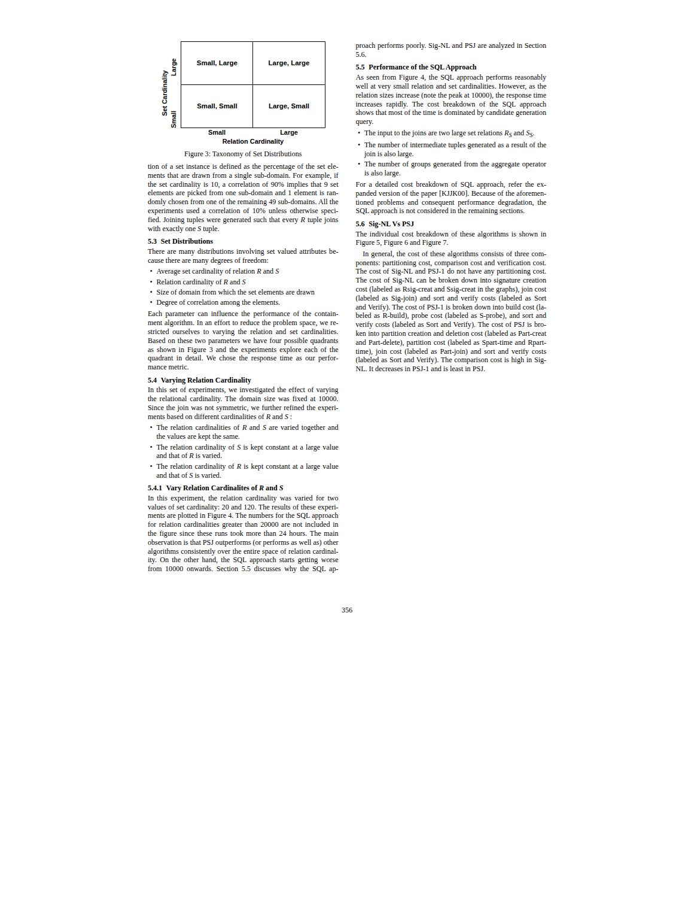Set Cardinality
Large
Small
| Small, Large | Large, Large |
| Small, Small | Large, Small |
Small
Large
Relation Cardinality
Figure 3: Taxonomy of Set Distributions
tion of a set instance is defined as the percentage of the set elements that are drawn from a single sub-domain. For example, if the set cardinality is 10, a correlation of 90% implies that 9 set elements are picked from one sub-domain and 1 element is randomly chosen from one of the remaining 49 sub-domains. All the experiments used a correlation of 10% unless otherwise specified. Joining tuples were generated such that every R tuple joins with exactly one S tuple.
5.3 Set Distributions
There are many distributions involving set valued attributes because there are many degrees of freedom:
Average set cardinality of relation R and S
Relation cardinality of R and S
Size of domain from which the set elements are drawn
Degree of correlation among the elements.
Each parameter can influence the performance of the containment algorithm. In an effort to reduce the problem space, we restricted ourselves to varying the relation and set cardinalities. Based on these two parameters we have four possible quadrants as shown in Figure 3 and the experiments explore each of the quadrant in detail. We chose the response time as our performance metric.
5.4 Varying Relation Cardinality
In this set of experiments, we investigated the effect of varying the relational cardinality. The domain size was fixed at 10000. Since the join was not symmetric, we further refined the experiments based on different cardinalities of R and S :
The relation cardinalities of R and S are varied together and the values are kept the same.
The relation cardinality of S is kept constant at a large value and that of R is varied.
The relation cardinality of R is kept constant at a large value and that of S is varied.
5.4.1 Vary Relation Cardinalites of R and S
In this experiment, the relation cardinality was varied for two values of set cardinality: 20 and 120. The results of these experiments are plotted in Figure 4. The numbers for the SQL approach for relation cardinalities greater than 20000 are not included in the figure since these runs took more than 24 hours. The main observation is that PSJ outperforms (or performs as well as) other algorithms consistently over the entire space of relation cardinality. On the other hand, the SQL approach starts getting worse from 10000 onwards. Section 5.5 discusses why the SQL approach performs poorly. Sig-NL and PSJ are analyzed in Section 5.6.
5.5 Performance of the SQL Approach
As seen from Figure 4, the SQL approach performs reasonably well at very small relation and set cardinalities. However, as the relation sizes increase (note the peak at 10000), the response time increases rapidly. The cost breakdown of the SQL approach shows that most of the time is dominated by candidate generation query.
The input to the joins are two large set relations RS and SS.
The number of intermediate tuples generated as a result of the join is also large.
The number of groups generated from the aggregate operator is also large.
For a detailed cost breakdown of SQL approach, refer the expanded version of the paper [KJJK00]. Because of the aforementioned problems and consequent performance degradation, the SQL approach is not considered in the remaining sections.
5.6 Sig-NL Vs PSJ
The individual cost breakdown of these algorithms is shown in Figure 5, Figure 6 and Figure 7.
In general, the cost of these algorithms consists of three components: partitioning cost, comparison cost and verification cost. The cost of Sig-NL and PSJ-1 do not have any partitioning cost. The cost of Sig-NL can be broken down into signature creation cost (labeled as Rsig-creat and Ssig-creat in the graphs), join cost (labeled as Sig-join) and sort and verify costs (labeled as Sort and Verify). The cost of PSJ-1 is broken down into build cost (labeled as R-build), probe cost (labeled as S-probe), and sort and verify costs (labeled as Sort and Verify). The cost of PSJ is broken into partition creation and deletion cost (labeled as Part-creat and Part-delete), partition cost (labeled as Spart-time and Rpart-time), join cost (labeled as Part-join) and sort and verify costs (labeled as Sort and Verify). The comparison cost is high in Sig-NL. It decreases in PSJ-1 and is least in PSJ.
356